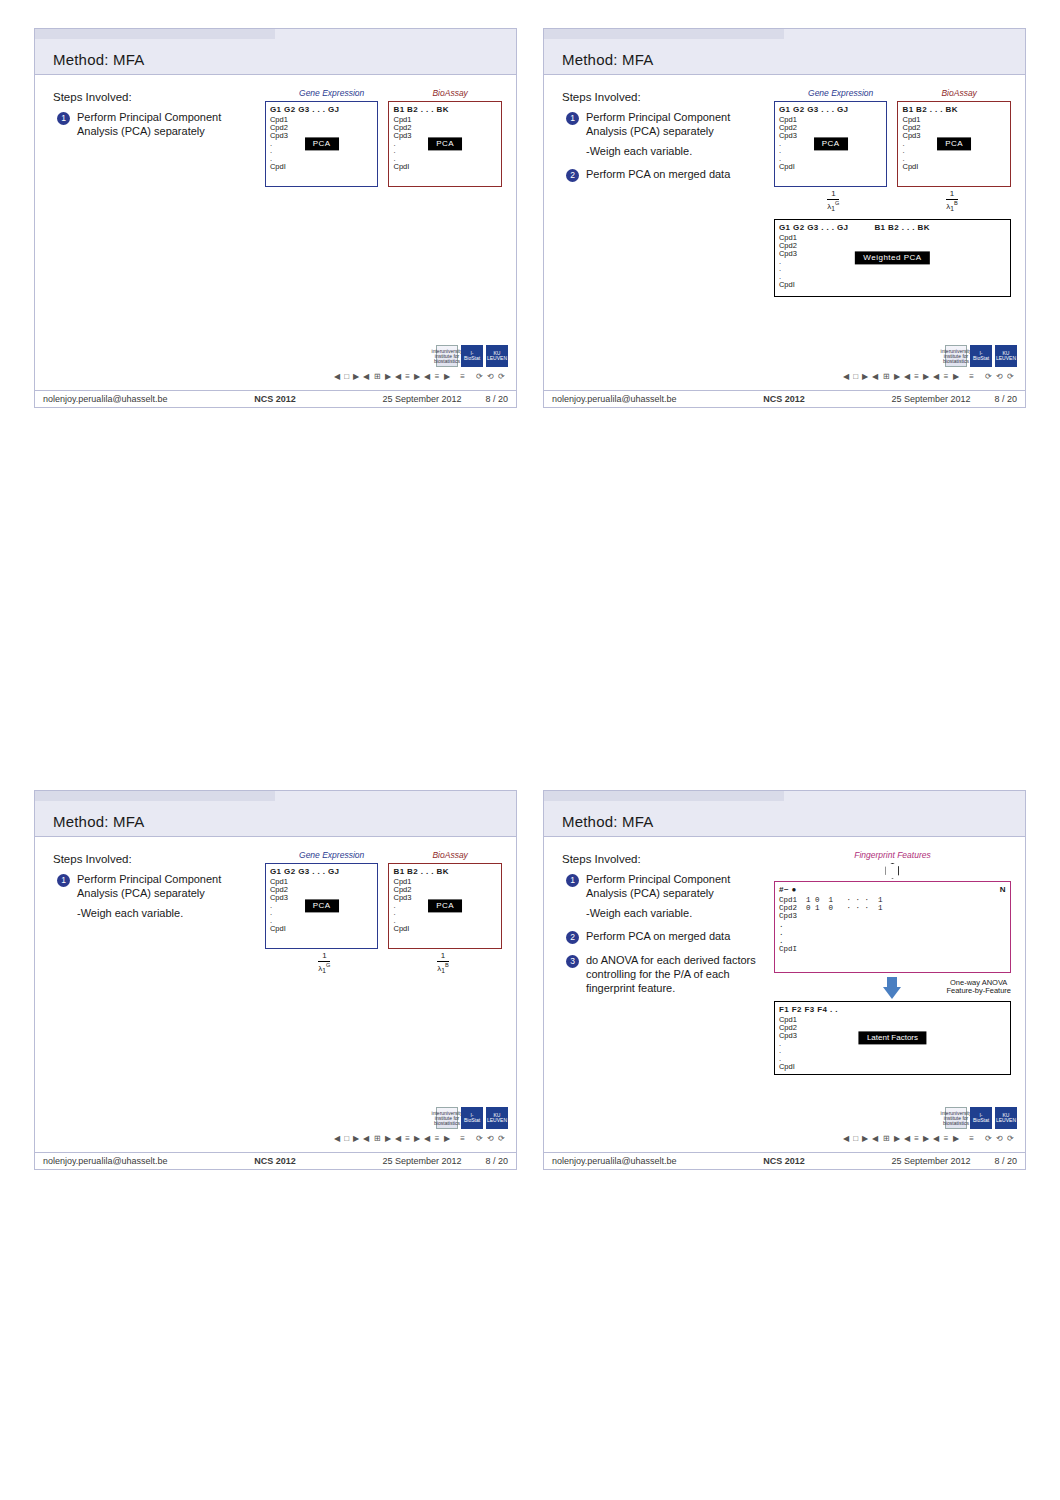Method: MFA
Steps Involved:
Perform Principal Component Analysis (PCA) separately
Gene Expression BioAssay
G1 G2 G3 . . . GJ
Cpd1
Cpd2
Cpd3
.
.
.
CpdI
PCA
B1 B2 . . . BK
Cpd1
Cpd2
Cpd3
.
.
.
CpdI
PCA
interuniversity
institute for
biostatistics
I-BioStat
KU
LEUVEN
◀ □ ▶ ◀ ⊞ ▶ ◀ ≡ ▶ ◀ ≡ ▶ ≡ ⟳ ⟲ ⟳
nolenjoy.perualila@uhasselt.be NCS 2012 25 September 2012 8 / 20
Method: MFA
Steps Involved:
Perform Principal Component Analysis (PCA) separately
-Weigh each variable.
Perform PCA on merged data
Gene Expression BioAssay
G1 G2 G3 . . . GJ
Cpd1
Cpd2
Cpd3
.
.
.
CpdI
PCA
B1 B2 . . . BK
Cpd1
Cpd2
Cpd3
.
.
.
CpdI
PCA
1 λ1G 1 λ1B
G1 G2 G3 . . . GJ B1 B2 . . . BK
Cpd1
Cpd2
Cpd3
.
.
.
CpdI
Weighted PCA
interuniversity
institute for
biostatistics
I-BioStat
KU
LEUVEN
◀ □ ▶ ◀ ⊞ ▶ ◀ ≡ ▶ ◀ ≡ ▶ ≡ ⟳ ⟲ ⟳
nolenjoy.perualila@uhasselt.be NCS 2012 25 September 2012 8 / 20
Method: MFA
Steps Involved:
Perform Principal Component Analysis (PCA) separately
-Weigh each variable.
Gene Expression BioAssay
G1 G2 G3 . . . GJ
Cpd1
Cpd2
Cpd3
.
.
.
CpdI
PCA
B1 B2 . . . BK
Cpd1
Cpd2
Cpd3
.
.
.
CpdI
PCA
1 λ1G 1 λ1B
interuniversity
institute for
biostatistics
I-BioStat
KU
LEUVEN
◀ □ ▶ ◀ ⊞ ▶ ◀ ≡ ▶ ◀ ≡ ▶ ≡ ⟳ ⟲ ⟳
nolenjoy.perualila@uhasselt.be NCS 2012 25 September 2012 8 / 20
Method: MFA
Steps Involved:
Perform Principal Component Analysis (PCA) separately
-Weigh each variable.
Perform PCA on merged data
do ANOVA for each derived factors controlling for the P/A of each fingerprint feature.
Fingerprint Features
#~ ●N
Cpd1 1 0 1 · · · 1
Cpd2 0 1 0 · · · 1
Cpd3
.
.
.
CpdI
One-way ANOVA
Feature-by-Feature
F1 F2 F3 F4 . .
Cpd1
Cpd2
Cpd3
.
.
.
CpdI
Latent Factors
interuniversity
institute for
biostatistics
I-BioStat
KU
LEUVEN
◀ □ ▶ ◀ ⊞ ▶ ◀ ≡ ▶ ◀ ≡ ▶ ≡ ⟳ ⟲ ⟳
nolenjoy.perualila@uhasselt.be NCS 2012 25 September 2012 8 / 20